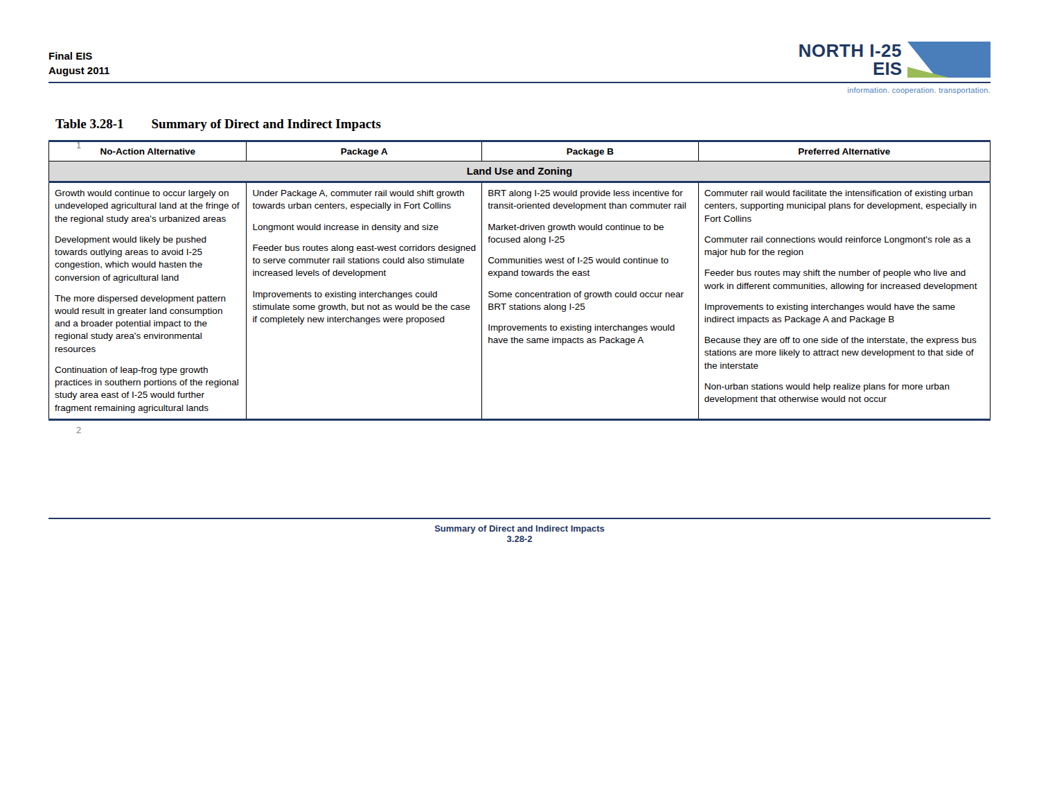Final EIS
August 2011
NORTH I-25
EIS
information. cooperation. transportation.
1
Table 3.28-1 Summary of Direct and Indirect Impacts
| No-Action Alternative | Package A | Package B | Preferred Alternative |
| --- | --- | --- | --- |
| Land Use and Zoning |
| Growth would continue to occur largely on undeveloped agricultural land at the fringe of the regional study area's urbanized areas Development would likely be pushed towards outlying areas to avoid I-25 congestion, which would hasten the conversion of agricultural land The more dispersed development pattern would result in greater land consumption and a broader potential impact to the regional study area's environmental resources Continuation of leap-frog type growth practices in southern portions of the regional study area east of I-25 would further fragment remaining agricultural lands | Under Package A, commuter rail would shift growth towards urban centers, especially in Fort Collins Longmont would increase in density and size Feeder bus routes along east-west corridors designed to serve commuter rail stations could also stimulate increased levels of development Improvements to existing interchanges could stimulate some growth, but not as would be the case if completely new interchanges were proposed | BRT along I-25 would provide less incentive for transit-oriented development than commuter rail Market-driven growth would continue to be focused along I-25 Communities west of I-25 would continue to expand towards the east Some concentration of growth could occur near BRT stations along I-25 Improvements to existing interchanges would have the same impacts as Package A | Commuter rail would facilitate the intensification of existing urban centers, supporting municipal plans for development, especially in Fort Collins Commuter rail connections would reinforce Longmont's role as a major hub for the region Feeder bus routes may shift the number of people who live and work in different communities, allowing for increased development Improvements to existing interchanges would have the same indirect impacts as Package A and Package B Because they are off to one side of the interstate, the express bus stations are more likely to attract new development to that side of the interstate Non-urban stations would help realize plans for more urban development that otherwise would not occur |
2
Summary of Direct and Indirect Impacts
3.28-2